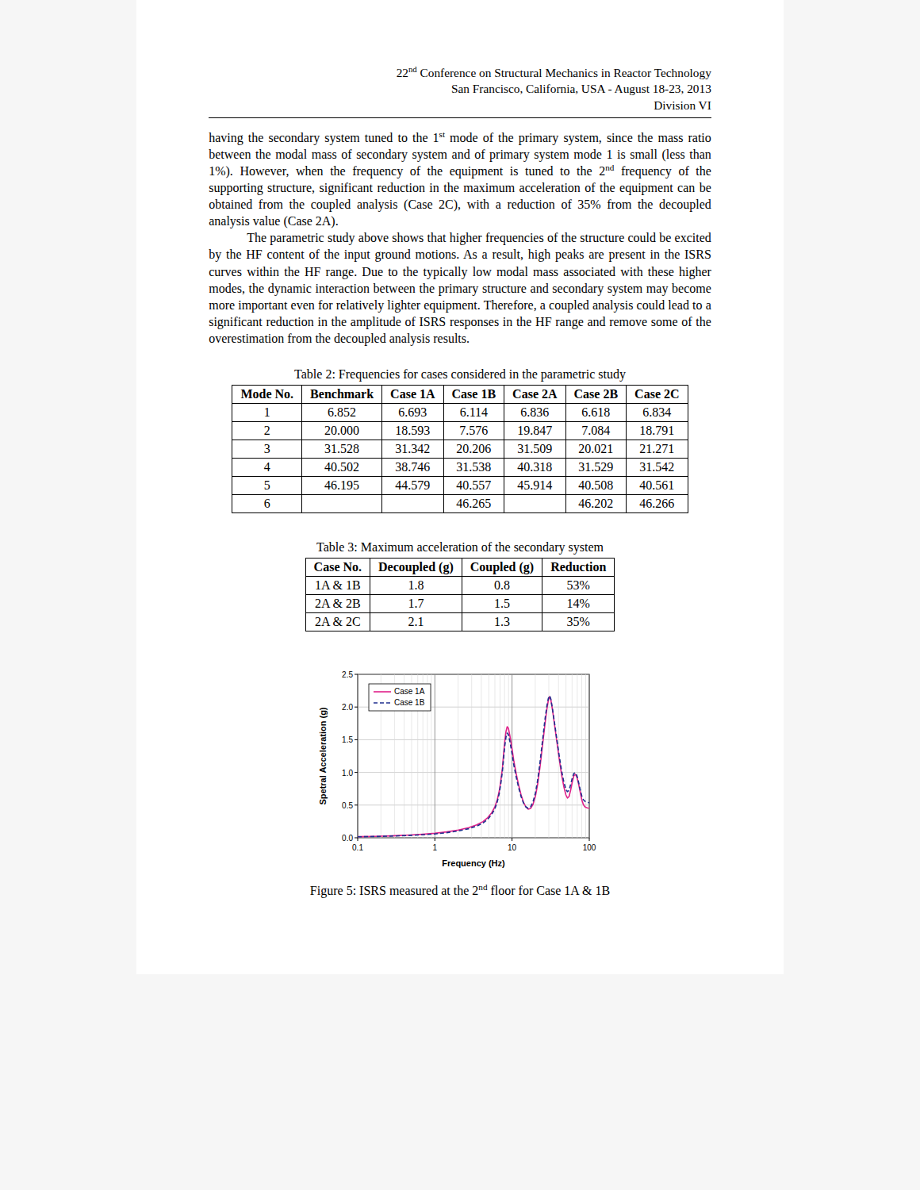22nd Conference on Structural Mechanics in Reactor Technology
San Francisco, California, USA - August 18-23, 2013
Division VI
having the secondary system tuned to the 1st mode of the primary system, since the mass ratio between the modal mass of secondary system and of primary system mode 1 is small (less than 1%). However, when the frequency of the equipment is tuned to the 2nd frequency of the supporting structure, significant reduction in the maximum acceleration of the equipment can be obtained from the coupled analysis (Case 2C), with a reduction of 35% from the decoupled analysis value (Case 2A).
The parametric study above shows that higher frequencies of the structure could be excited by the HF content of the input ground motions. As a result, high peaks are present in the ISRS curves within the HF range. Due to the typically low modal mass associated with these higher modes, the dynamic interaction between the primary structure and secondary system may become more important even for relatively lighter equipment. Therefore, a coupled analysis could lead to a significant reduction in the amplitude of ISRS responses in the HF range and remove some of the overestimation from the decoupled analysis results.
Table 2: Frequencies for cases considered in the parametric study
| Mode No. | Benchmark | Case 1A | Case 1B | Case 2A | Case 2B | Case 2C |
| --- | --- | --- | --- | --- | --- | --- |
| 1 | 6.852 | 6.693 | 6.114 | 6.836 | 6.618 | 6.834 |
| 2 | 20.000 | 18.593 | 7.576 | 19.847 | 7.084 | 18.791 |
| 3 | 31.528 | 31.342 | 20.206 | 31.509 | 20.021 | 21.271 |
| 4 | 40.502 | 38.746 | 31.538 | 40.318 | 31.529 | 31.542 |
| 5 | 46.195 | 44.579 | 40.557 | 45.914 | 40.508 | 40.561 |
| 6 | | | 46.265 | | 46.202 | 46.266 |
Table 3: Maximum acceleration of the secondary system
| Case No. | Decoupled (g) | Coupled (g) | Reduction |
| --- | --- | --- | --- |
| 1A & 1B | 1.8 | 0.8 | 53% |
| 2A & 2B | 1.7 | 1.5 | 14% |
| 2A & 2C | 2.1 | 1.3 | 35% |
0.0 0.5 1.0 1.5 2.0 2.5 0.1 1 10 100 Frequency (Hz) Spetral Acceleration (g) Case 1A Case 1B
Figure 5: ISRS measured at the 2nd floor for Case 1A & 1B